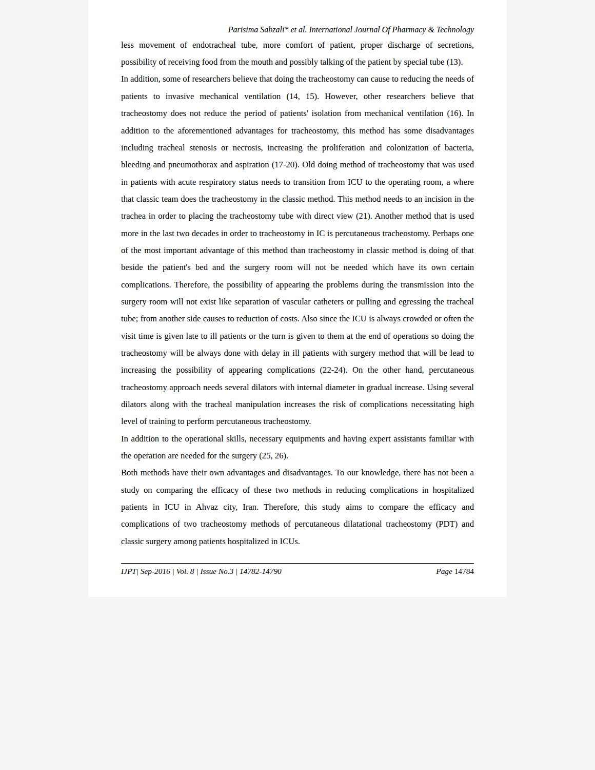Parisima Sabzali* et al. International Journal Of Pharmacy & Technology
less movement of endotracheal tube, more comfort of patient, proper discharge of secretions, possibility of receiving food from the mouth and possibly talking of the patient by special tube (13).
In addition, some of researchers believe that doing the tracheostomy can cause to reducing the needs of patients to invasive mechanical ventilation (14, 15). However, other researchers believe that tracheostomy does not reduce the period of patients' isolation from mechanical ventilation (16). In addition to the aforementioned advantages for tracheostomy, this method has some disadvantages including tracheal stenosis or necrosis, increasing the proliferation and colonization of bacteria, bleeding and pneumothorax and aspiration (17-20). Old doing method of tracheostomy that was used in patients with acute respiratory status needs to transition from ICU to the operating room, a where that classic team does the tracheostomy in the classic method. This method needs to an incision in the trachea in order to placing the tracheostomy tube with direct view (21). Another method that is used more in the last two decades in order to tracheostomy in IC is percutaneous tracheostomy. Perhaps one of the most important advantage of this method than tracheostomy in classic method is doing of that beside the patient's bed and the surgery room will not be needed which have its own certain complications. Therefore, the possibility of appearing the problems during the transmission into the surgery room will not exist like separation of vascular catheters or pulling and egressing the tracheal tube; from another side causes to reduction of costs. Also since the ICU is always crowded or often the visit time is given late to ill patients or the turn is given to them at the end of operations so doing the tracheostomy will be always done with delay in ill patients with surgery method that will be lead to increasing the possibility of appearing complications (22-24). On the other hand, percutaneous tracheostomy approach needs several dilators with internal diameter in gradual increase. Using several dilators along with the tracheal manipulation increases the risk of complications necessitating high level of training to perform percutaneous tracheostomy.
In addition to the operational skills, necessary equipments and having expert assistants familiar with the operation are needed for the surgery (25, 26).
Both methods have their own advantages and disadvantages. To our knowledge, there has not been a study on comparing the efficacy of these two methods in reducing complications in hospitalized patients in ICU in Ahvaz city, Iran. Therefore, this study aims to compare the efficacy and complications of two tracheostomy methods of percutaneous dilatational tracheostomy (PDT) and classic surgery among patients hospitalized in ICUs.
IJPT| Sep-2016 | Vol. 8 | Issue No.3 | 14782-14790 Page 14784